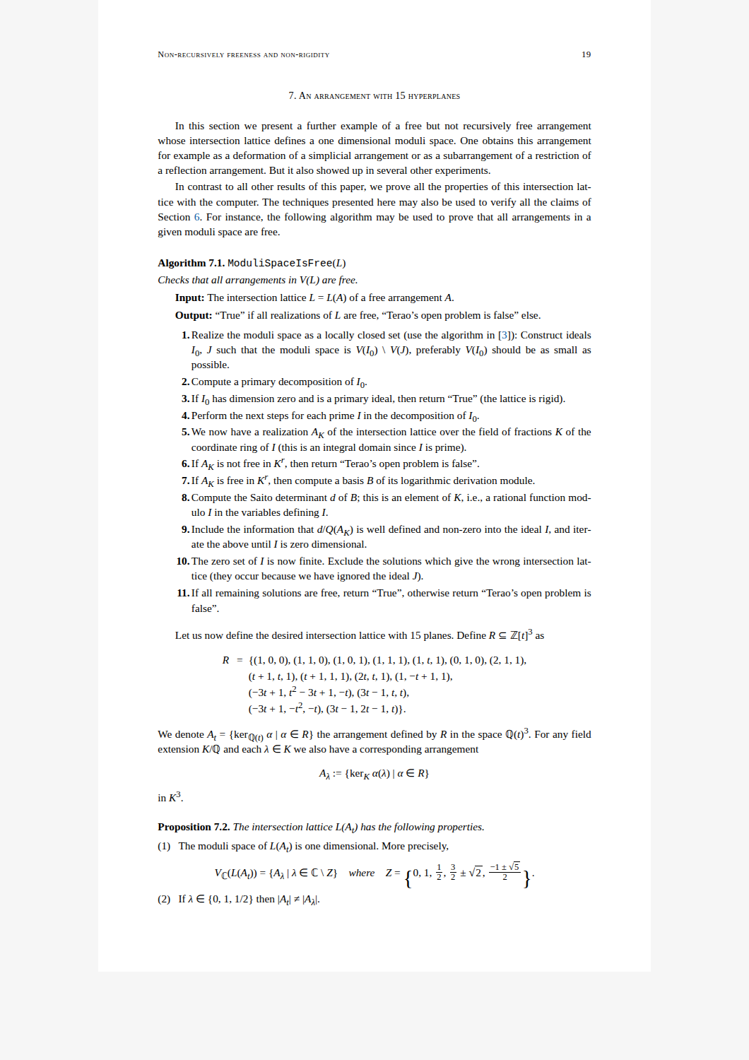Non-recursively freeness and non-rigidity 19
7. An arrangement with 15 hyperplanes
In this section we present a further example of a free but not recursively free arrangement whose intersection lattice defines a one dimensional moduli space. One obtains this arrangement for example as a deformation of a simplicial arrangement or as a subarrangement of a restriction of a reflection arrangement. But it also showed up in several other experiments.
In contrast to all other results of this paper, we prove all the properties of this intersection lattice with the computer. The techniques presented here may also be used to verify all the claims of Section 6. For instance, the following algorithm may be used to prove that all arrangements in a given moduli space are free.
Algorithm 7.1. ModuliSpaceIsFree(L)
Checks that all arrangements in V(L) are free.
Input: The intersection lattice L = L(A) of a free arrangement A.
Output: “True” if all realizations of L are free, “Terao’s open problem is false” else.
Realize the moduli space as a locally closed set (use the algorithm in [3]): Construct ideals I0, J such that the moduli space is V(I0) \ V(J), preferably V(I0) should be as small as possible.
Compute a primary decomposition of I0.
If I0 has dimension zero and is a primary ideal, then return “True” (the lattice is rigid).
Perform the next steps for each prime I in the decomposition of I0.
We now have a realization AK of the intersection lattice over the field of fractions K of the coordinate ring of I (this is an integral domain since I is prime).
If AK is not free in Kr, then return “Terao’s open problem is false”.
If AK is free in Kr, then compute a basis B of its logarithmic derivation module.
Compute the Saito determinant d of B; this is an element of K, i.e., a rational function modulo I in the variables defining I.
Include the information that d/Q(AK) is well defined and non-zero into the ideal I, and iterate the above until I is zero dimensional.
The zero set of I is now finite. Exclude the solutions which give the wrong intersection lattice (they occur because we have ignored the ideal J).
If all remaining solutions are free, return “True”, otherwise return “Terao’s open problem is false”.
Let us now define the desired intersection lattice with 15 planes. Define R ⊆ ℤ[t]3 as
| R | = | {(1, 0, 0), (1, 1, 0), (1, 0, 1), (1, 1, 1), (1, t , 1), (0, 1, 0), (2, 1, 1), |
| | | ( t + 1, t , 1), ( t + 1, 1, 1), (2 t , t , 1), (1, − t + 1, 1), |
| | | (−3 t + 1, t 2 − 3 t + 1, − t ), (3 t − 1, t , t ), |
| | | (−3 t + 1, − t 2 , − t ), (3 t − 1, 2 t − 1, t )}. |
We denote At = {kerℚ(t) α | α ∈ R} the arrangement defined by R in the space ℚ(t)3. For any field extension K/ℚ and each λ ∈ K we also have a corresponding arrangement
Aλ := {kerK α(λ) | α ∈ R}
in K3.
Proposition 7.2. The intersection lattice L(At) has the following properties.
(1) The moduli space of L(At) is one dimensional. More precisely,
Vℂ(L(At)) = {Aλ | λ ∈ ℂ \ Z} where Z = {0, 1, 12, 32 ± √2, −1 ± √52}.
(2) If λ ∈ {0, 1, 1/2} then |At| ≠ |Aλ|.